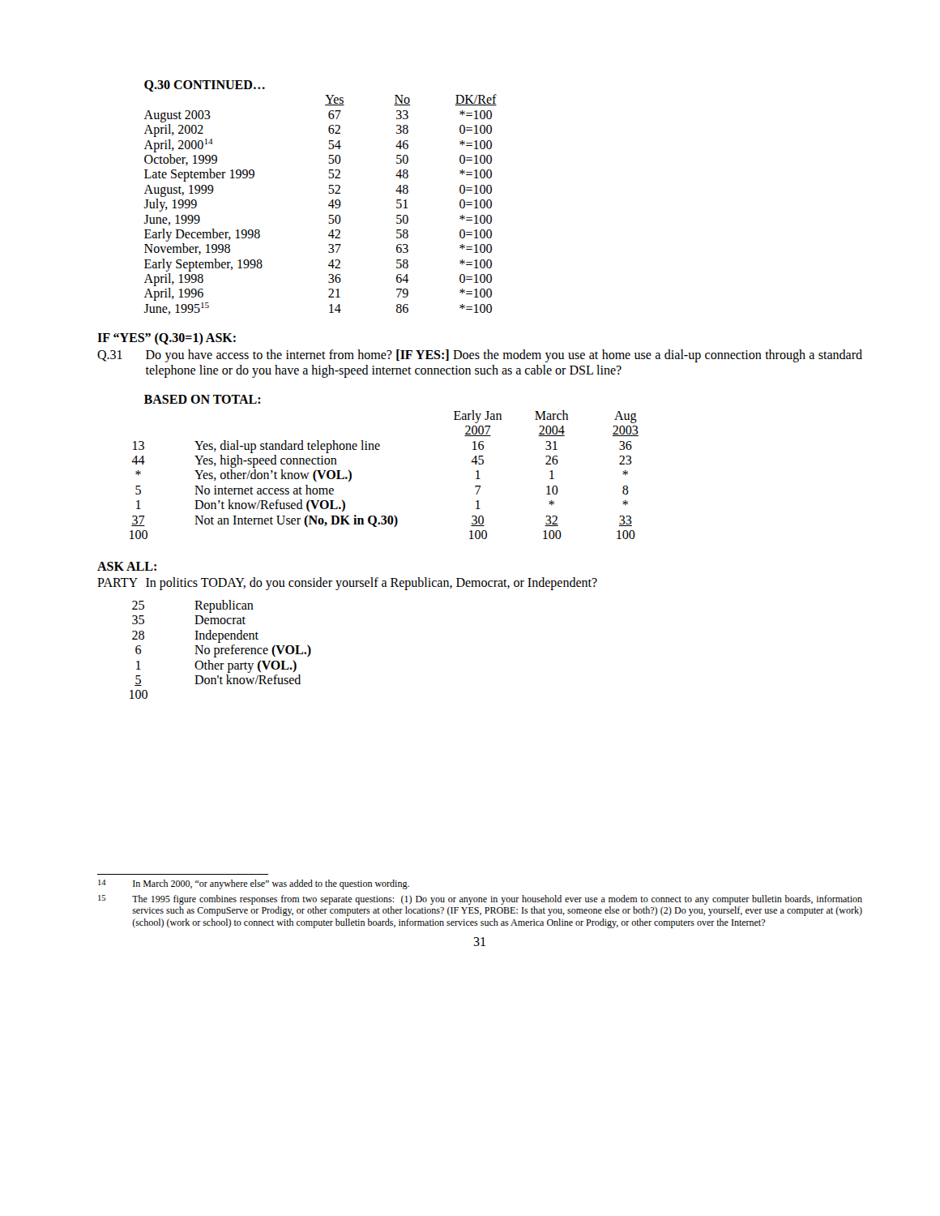Q.30 CONTINUED…
| | Yes | No | DK/Ref |
| August 2003 | 67 | 33 | *=100 |
| April, 2002 | 62 | 38 | 0=100 |
| April, 2000 14 | 54 | 46 | *=100 |
| October, 1999 | 50 | 50 | 0=100 |
| Late September 1999 | 52 | 48 | *=100 |
| August, 1999 | 52 | 48 | 0=100 |
| July, 1999 | 49 | 51 | 0=100 |
| June, 1999 | 50 | 50 | *=100 |
| Early December, 1998 | 42 | 58 | 0=100 |
| November, 1998 | 37 | 63 | *=100 |
| Early September, 1998 | 42 | 58 | *=100 |
| April, 1998 | 36 | 64 | 0=100 |
| April, 1996 | 21 | 79 | *=100 |
| June, 1995 15 | 14 | 86 | *=100 |
IF “YES” (Q.30=1) ASK:
Q.31
Do you have access to the internet from home? [IF YES:] Does the modem you use at home use a dial-up connection through a standard telephone line or do you have a high-speed internet connection such as a cable or DSL line?
BASED ON TOTAL:
| | | Early Jan | March | Aug |
| | | 2007 | 2004 | 2003 |
| 13 | Yes, dial-up standard telephone line | 16 | 31 | 36 |
| 44 | Yes, high-speed connection | 45 | 26 | 23 |
| * | Yes, other/don’t know (VOL.) | 1 | 1 | * |
| 5 | No internet access at home | 7 | 10 | 8 |
| 1 | Don’t know/Refused (VOL.) | 1 | * | * |
| 37 | Not an Internet User (No, DK in Q.30) | 30 | 32 | 33 |
| 100 | | 100 | 100 | 100 |
ASK ALL:
PARTY
In politics TODAY, do you consider yourself a Republican, Democrat, or Independent?
| 25 | Republican |
| 35 | Democrat |
| 28 | Independent |
| 6 | No preference (VOL.) |
| 1 | Other party (VOL.) |
| 5 | Don't know/Refused |
| 100 | |
14
In March 2000, “or anywhere else” was added to the question wording.
15
The 1995 figure combines responses from two separate questions: (1) Do you or anyone in your household ever use a modem to connect to any computer bulletin boards, information services such as CompuServe or Prodigy, or other computers at other locations? (IF YES, PROBE: Is that you, someone else or both?) (2) Do you, yourself, ever use a computer at (work) (school) (work or school) to connect with computer bulletin boards, information services such as America Online or Prodigy, or other computers over the Internet?
31